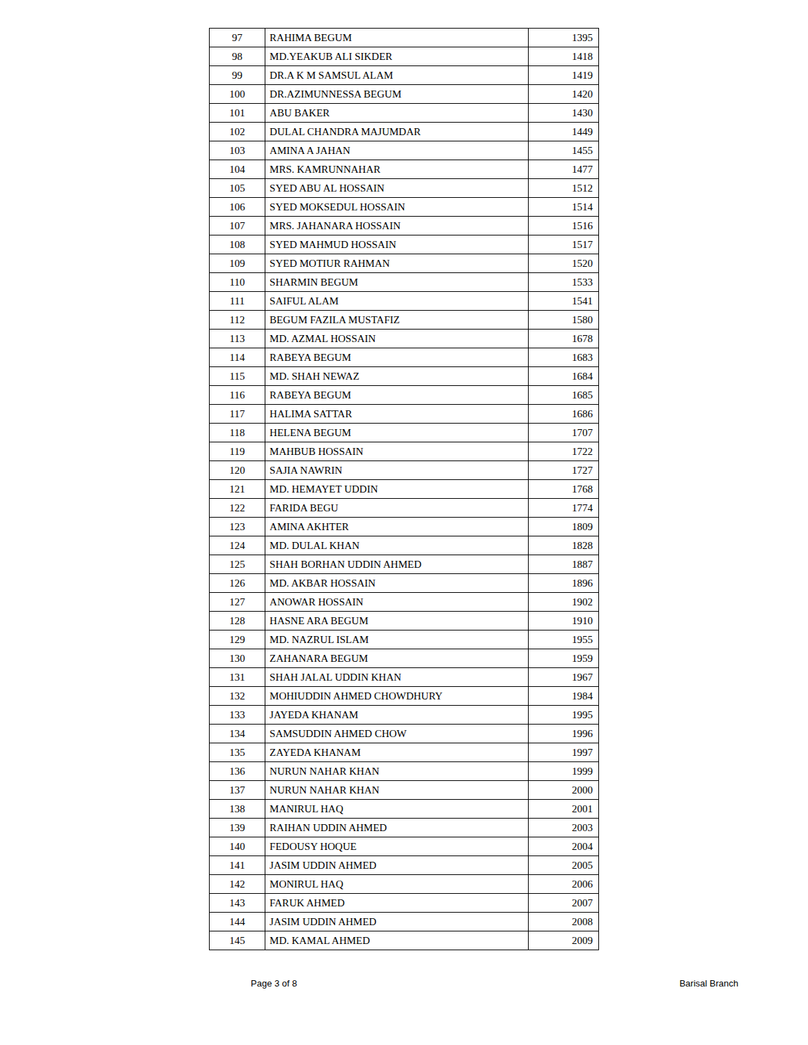| 97 | RAHIMA BEGUM | 1395 |
| 98 | MD.YEAKUB ALI SIKDER | 1418 |
| 99 | DR.A K M SAMSUL ALAM | 1419 |
| 100 | DR.AZIMUNNESSA BEGUM | 1420 |
| 101 | ABU BAKER | 1430 |
| 102 | DULAL CHANDRA MAJUMDAR | 1449 |
| 103 | AMINA A JAHAN | 1455 |
| 104 | MRS. KAMRUNNAHAR | 1477 |
| 105 | SYED ABU AL HOSSAIN | 1512 |
| 106 | SYED MOKSEDUL HOSSAIN | 1514 |
| 107 | MRS. JAHANARA HOSSAIN | 1516 |
| 108 | SYED MAHMUD HOSSAIN | 1517 |
| 109 | SYED MOTIUR RAHMAN | 1520 |
| 110 | SHARMIN BEGUM | 1533 |
| 111 | SAIFUL ALAM | 1541 |
| 112 | BEGUM FAZILA MUSTAFIZ | 1580 |
| 113 | MD. AZMAL HOSSAIN | 1678 |
| 114 | RABEYA BEGUM | 1683 |
| 115 | MD. SHAH NEWAZ | 1684 |
| 116 | RABEYA BEGUM | 1685 |
| 117 | HALIMA SATTAR | 1686 |
| 118 | HELENA BEGUM | 1707 |
| 119 | MAHBUB HOSSAIN | 1722 |
| 120 | SAJIA NAWRIN | 1727 |
| 121 | MD. HEMAYET UDDIN | 1768 |
| 122 | FARIDA BEGU | 1774 |
| 123 | AMINA AKHTER | 1809 |
| 124 | MD. DULAL KHAN | 1828 |
| 125 | SHAH BORHAN UDDIN AHMED | 1887 |
| 126 | MD. AKBAR HOSSAIN | 1896 |
| 127 | ANOWAR HOSSAIN | 1902 |
| 128 | HASNE ARA BEGUM | 1910 |
| 129 | MD. NAZRUL ISLAM | 1955 |
| 130 | ZAHANARA BEGUM | 1959 |
| 131 | SHAH JALAL UDDIN KHAN | 1967 |
| 132 | MOHIUDDIN AHMED CHOWDHURY | 1984 |
| 133 | JAYEDA KHANAM | 1995 |
| 134 | SAMSUDDIN AHMED CHOW | 1996 |
| 135 | ZAYEDA KHANAM | 1997 |
| 136 | NURUN NAHAR KHAN | 1999 |
| 137 | NURUN NAHAR KHAN | 2000 |
| 138 | MANIRUL HAQ | 2001 |
| 139 | RAIHAN UDDIN AHMED | 2003 |
| 140 | FEDOUSY HOQUE | 2004 |
| 141 | JASIM UDDIN AHMED | 2005 |
| 142 | MONIRUL HAQ | 2006 |
| 143 | FARUK AHMED | 2007 |
| 144 | JASIM UDDIN AHMED | 2008 |
| 145 | MD. KAMAL AHMED | 2009 |
Page 3 of 8 Barisal Branch